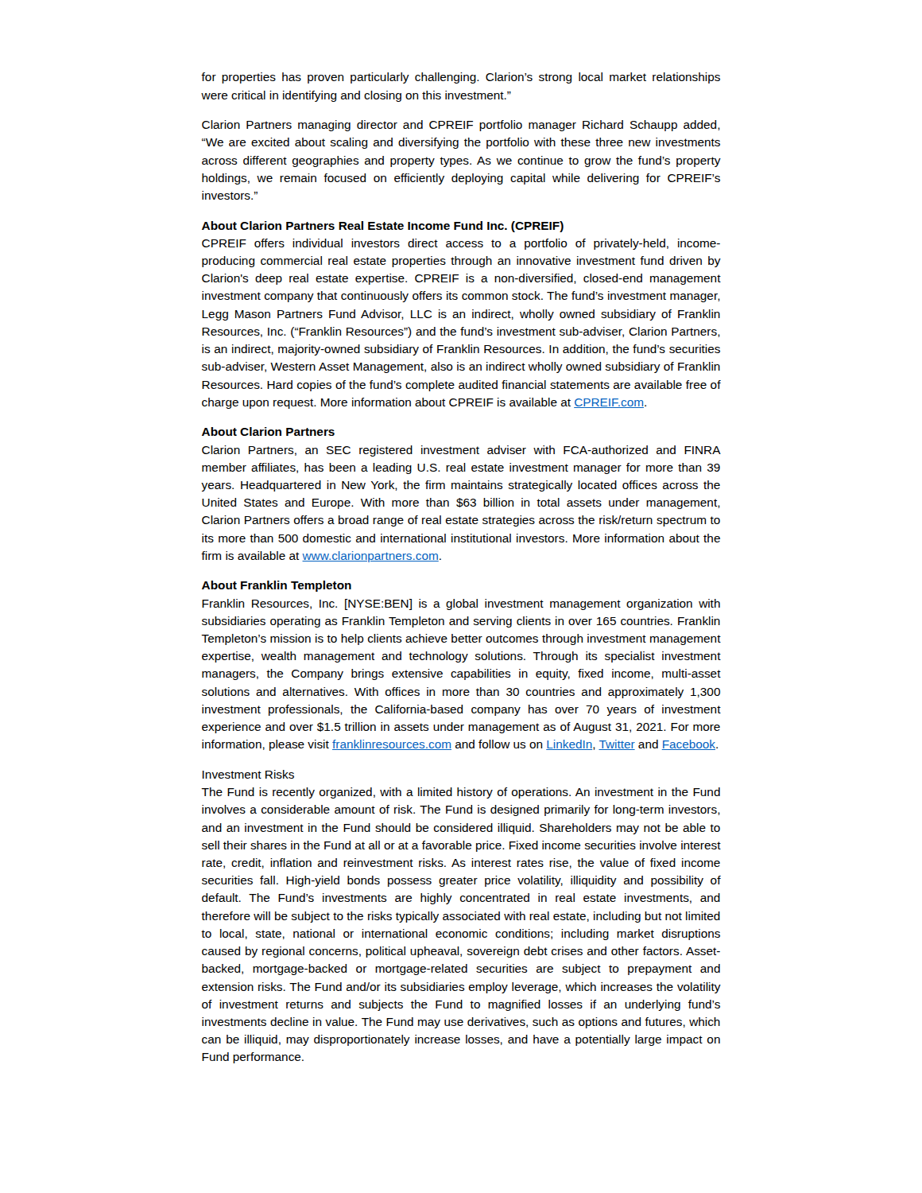for properties has proven particularly challenging. Clarion’s strong local market relationships were critical in identifying and closing on this investment.”
Clarion Partners managing director and CPREIF portfolio manager Richard Schaupp added, “We are excited about scaling and diversifying the portfolio with these three new investments across different geographies and property types. As we continue to grow the fund’s property holdings, we remain focused on efficiently deploying capital while delivering for CPREIF’s investors.”
About Clarion Partners Real Estate Income Fund Inc. (CPREIF)
CPREIF offers individual investors direct access to a portfolio of privately-held, income-producing commercial real estate properties through an innovative investment fund driven by Clarion's deep real estate expertise. CPREIF is a non-diversified, closed-end management investment company that continuously offers its common stock. The fund’s investment manager, Legg Mason Partners Fund Advisor, LLC is an indirect, wholly owned subsidiary of Franklin Resources, Inc. (“Franklin Resources”) and the fund’s investment sub-adviser, Clarion Partners, is an indirect, majority-owned subsidiary of Franklin Resources. In addition, the fund’s securities sub-adviser, Western Asset Management, also is an indirect wholly owned subsidiary of Franklin Resources. Hard copies of the fund’s complete audited financial statements are available free of charge upon request. More information about CPREIF is available at CPREIF.com.
About Clarion Partners
Clarion Partners, an SEC registered investment adviser with FCA-authorized and FINRA member affiliates, has been a leading U.S. real estate investment manager for more than 39 years. Headquartered in New York, the firm maintains strategically located offices across the United States and Europe. With more than $63 billion in total assets under management, Clarion Partners offers a broad range of real estate strategies across the risk/return spectrum to its more than 500 domestic and international institutional investors. More information about the firm is available at www.clarionpartners.com.
About Franklin Templeton
Franklin Resources, Inc. [NYSE:BEN] is a global investment management organization with subsidiaries operating as Franklin Templeton and serving clients in over 165 countries. Franklin Templeton’s mission is to help clients achieve better outcomes through investment management expertise, wealth management and technology solutions. Through its specialist investment managers, the Company brings extensive capabilities in equity, fixed income, multi-asset solutions and alternatives. With offices in more than 30 countries and approximately 1,300 investment professionals, the California-based company has over 70 years of investment experience and over $1.5 trillion in assets under management as of August 31, 2021. For more information, please visit franklinresources.com and follow us on LinkedIn, Twitter and Facebook.
Investment Risks
The Fund is recently organized, with a limited history of operations. An investment in the Fund involves a considerable amount of risk. The Fund is designed primarily for long-term investors, and an investment in the Fund should be considered illiquid. Shareholders may not be able to sell their shares in the Fund at all or at a favorable price. Fixed income securities involve interest rate, credit, inflation and reinvestment risks. As interest rates rise, the value of fixed income securities fall. High-yield bonds possess greater price volatility, illiquidity and possibility of default. The Fund’s investments are highly concentrated in real estate investments, and therefore will be subject to the risks typically associated with real estate, including but not limited to local, state, national or international economic conditions; including market disruptions caused by regional concerns, political upheaval, sovereign debt crises and other factors. Asset-backed, mortgage-backed or mortgage-related securities are subject to prepayment and extension risks. The Fund and/or its subsidiaries employ leverage, which increases the volatility of investment returns and subjects the Fund to magnified losses if an underlying fund’s investments decline in value. The Fund may use derivatives, such as options and futures, which can be illiquid, may disproportionately increase losses, and have a potentially large impact on Fund performance.